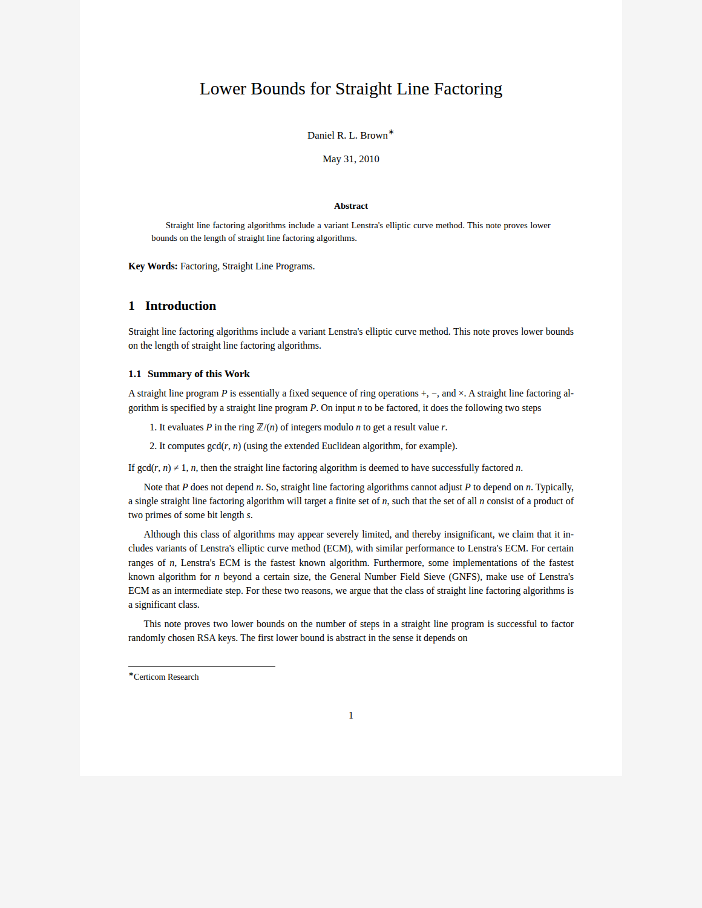Lower Bounds for Straight Line Factoring
Daniel R. L. Brown∗
May 31, 2010
Abstract
Straight line factoring algorithms include a variant Lenstra's elliptic curve method. This note proves lower bounds on the length of straight line factoring algorithms.
Key Words: Factoring, Straight Line Programs.
1 Introduction
Straight line factoring algorithms include a variant Lenstra's elliptic curve method. This note proves lower bounds on the length of straight line factoring algorithms.
1.1 Summary of this Work
A straight line program P is essentially a fixed sequence of ring operations +, −, and ×. A straight line factoring algorithm is specified by a straight line program P. On input n to be factored, it does the following two steps
It evaluates P in the ring ℤ/(n) of integers modulo n to get a result value r.
It computes gcd(r, n) (using the extended Euclidean algorithm, for example).
If gcd(r, n) ≠ 1, n, then the straight line factoring algorithm is deemed to have successfully factored n.
Note that P does not depend n. So, straight line factoring algorithms cannot adjust P to depend on n. Typically, a single straight line factoring algorithm will target a finite set of n, such that the set of all n consist of a product of two primes of some bit length s.
Although this class of algorithms may appear severely limited, and thereby insignificant, we claim that it includes variants of Lenstra's elliptic curve method (ECM), with similar performance to Lenstra's ECM. For certain ranges of n, Lenstra's ECM is the fastest known algorithm. Furthermore, some implementations of the fastest known algorithm for n beyond a certain size, the General Number Field Sieve (GNFS), make use of Lenstra's ECM as an intermediate step. For these two reasons, we argue that the class of straight line factoring algorithms is a significant class.
This note proves two lower bounds on the number of steps in a straight line program is successful to factor randomly chosen RSA keys. The first lower bound is abstract in the sense it depends on
∗Certicom Research
1